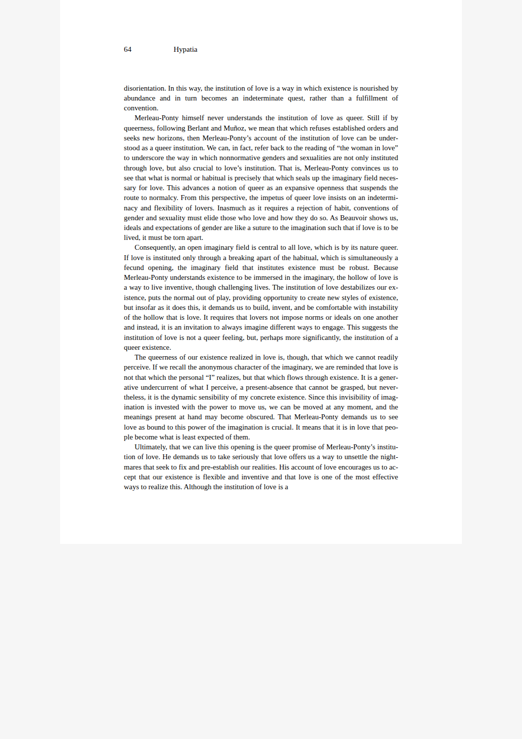64 Hypatia
disorientation. In this way, the institution of love is a way in which existence is nourished by abundance and in turn becomes an indeterminate quest, rather than a fulfillment of convention.
Merleau-Ponty himself never understands the institution of love as queer. Still if by queerness, following Berlant and Muñoz, we mean that which refuses established orders and seeks new horizons, then Merleau-Ponty’s account of the institution of love can be understood as a queer institution. We can, in fact, refer back to the reading of “the woman in love” to underscore the way in which nonnormative genders and sexualities are not only instituted through love, but also crucial to love’s institution. That is, Merleau-Ponty convinces us to see that what is normal or habitual is precisely that which seals up the imaginary field necessary for love. This advances a notion of queer as an expansive openness that suspends the route to normalcy. From this perspective, the impetus of queer love insists on an indeterminacy and flexibility of lovers. Inasmuch as it requires a rejection of habit, conventions of gender and sexuality must elide those who love and how they do so. As Beauvoir shows us, ideals and expectations of gender are like a suture to the imagination such that if love is to be lived, it must be torn apart.
Consequently, an open imaginary field is central to all love, which is by its nature queer. If love is instituted only through a breaking apart of the habitual, which is simultaneously a fecund opening, the imaginary field that institutes existence must be robust. Because Merleau-Ponty understands existence to be immersed in the imaginary, the hollow of love is a way to live inventive, though challenging lives. The institution of love destabilizes our existence, puts the normal out of play, providing opportunity to create new styles of existence, but insofar as it does this, it demands us to build, invent, and be comfortable with instability of the hollow that is love. It requires that lovers not impose norms or ideals on one another and instead, it is an invitation to always imagine different ways to engage. This suggests the institution of love is not a queer feeling, but, perhaps more significantly, the institution of a queer existence.
The queerness of our existence realized in love is, though, that which we cannot readily perceive. If we recall the anonymous character of the imaginary, we are reminded that love is not that which the personal “I” realizes, but that which flows through existence. It is a generative undercurrent of what I perceive, a present-absence that cannot be grasped, but nevertheless, it is the dynamic sensibility of my concrete existence. Since this invisibility of imagination is invested with the power to move us, we can be moved at any moment, and the meanings present at hand may become obscured. That Merleau-Ponty demands us to see love as bound to this power of the imagination is crucial. It means that it is in love that people become what is least expected of them.
Ultimately, that we can live this opening is the queer promise of Merleau-Ponty’s institution of love. He demands us to take seriously that love offers us a way to unsettle the nightmares that seek to fix and pre-establish our realities. His account of love encourages us to accept that our existence is flexible and inventive and that love is one of the most effective ways to realize this. Although the institution of love is a